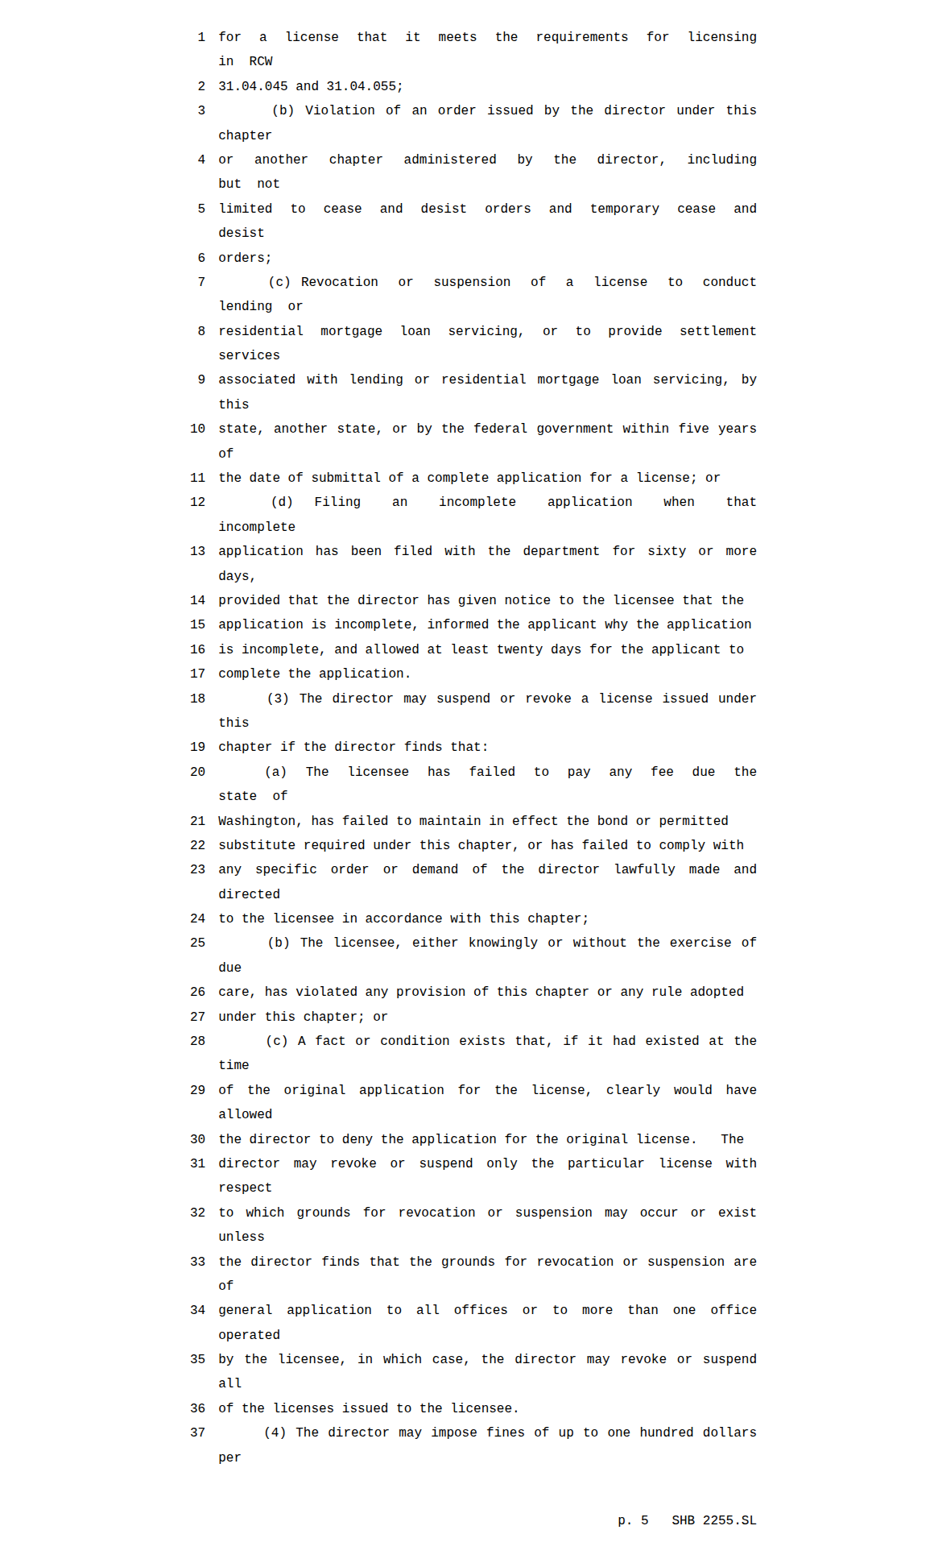for a license that it meets the requirements for licensing in RCW
31.04.045 and 31.04.055;
(b) Violation of an order issued by the director under this chapter
or another chapter administered by the director, including but not
limited to cease and desist orders and temporary cease and desist
orders;
(c) Revocation or suspension of a license to conduct lending or
residential mortgage loan servicing, or to provide settlement services
associated with lending or residential mortgage loan servicing, by this
state, another state, or by the federal government within five years of
the date of submittal of a complete application for a license; or
(d) Filing an incomplete application when that incomplete
application has been filed with the department for sixty or more days,
provided that the director has given notice to the licensee that the
application is incomplete, informed the applicant why the application
is incomplete, and allowed at least twenty days for the applicant to
complete the application.
(3) The director may suspend or revoke a license issued under this
chapter if the director finds that:
(a) The licensee has failed to pay any fee due the state of
Washington, has failed to maintain in effect the bond or permitted
substitute required under this chapter, or has failed to comply with
any specific order or demand of the director lawfully made and directed
to the licensee in accordance with this chapter;
(b) The licensee, either knowingly or without the exercise of due
care, has violated any provision of this chapter or any rule adopted
under this chapter; or
(c) A fact or condition exists that, if it had existed at the time
of the original application for the license, clearly would have allowed
the director to deny the application for the original license. The
director may revoke or suspend only the particular license with respect
to which grounds for revocation or suspension may occur or exist unless
the director finds that the grounds for revocation or suspension are of
general application to all offices or to more than one office operated
by the licensee, in which case, the director may revoke or suspend all
of the licenses issued to the licensee.
(4) The director may impose fines of up to one hundred dollars per
p. 5 SHB 2255.SL